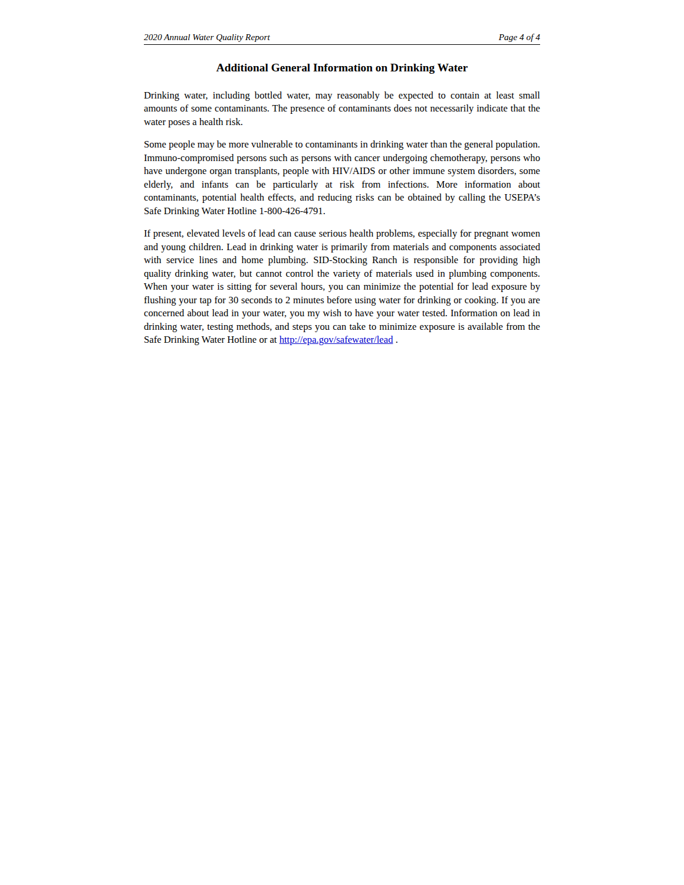2020 Annual Water Quality Report Page 4 of 4
Additional General Information on Drinking Water
Drinking water, including bottled water, may reasonably be expected to contain at least small amounts of some contaminants. The presence of contaminants does not necessarily indicate that the water poses a health risk.
Some people may be more vulnerable to contaminants in drinking water than the general population. Immuno-compromised persons such as persons with cancer undergoing chemotherapy, persons who have undergone organ transplants, people with HIV/AIDS or other immune system disorders, some elderly, and infants can be particularly at risk from infections. More information about contaminants, potential health effects, and reducing risks can be obtained by calling the USEPA’s Safe Drinking Water Hotline 1-800-426-4791.
If present, elevated levels of lead can cause serious health problems, especially for pregnant women and young children. Lead in drinking water is primarily from materials and components associated with service lines and home plumbing. SID-Stocking Ranch is responsible for providing high quality drinking water, but cannot control the variety of materials used in plumbing components. When your water is sitting for several hours, you can minimize the potential for lead exposure by flushing your tap for 30 seconds to 2 minutes before using water for drinking or cooking. If you are concerned about lead in your water, you my wish to have your water tested. Information on lead in drinking water, testing methods, and steps you can take to minimize exposure is available from the Safe Drinking Water Hotline or at http://epa.gov/safewater/lead .